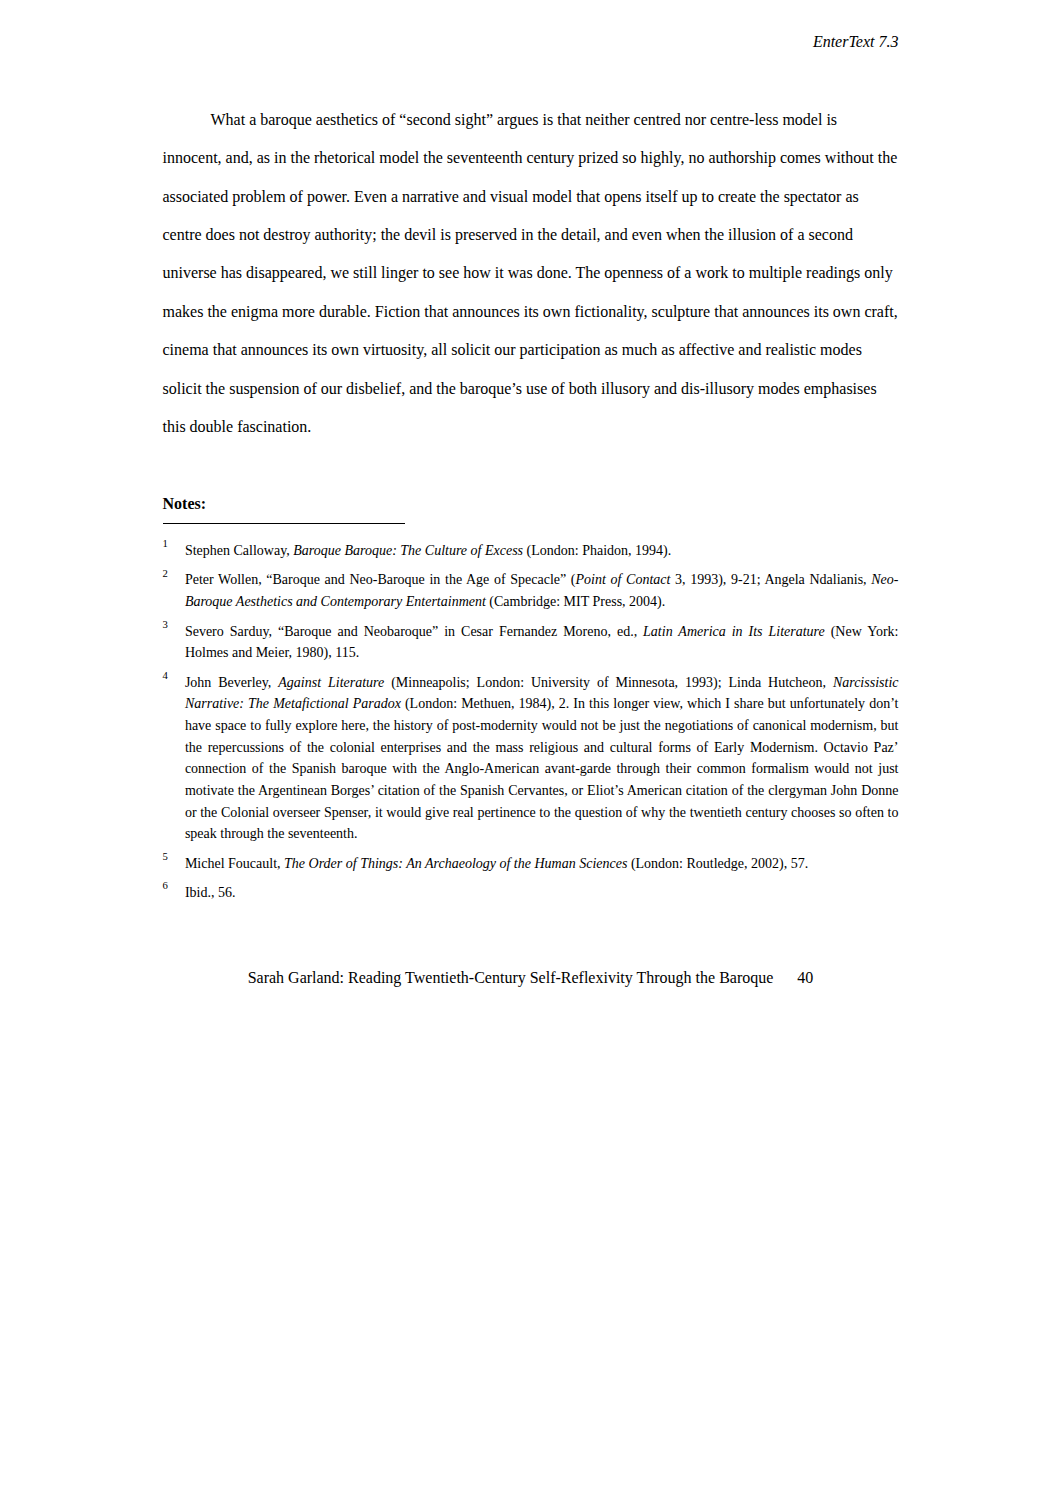EnterText 7.3
What a baroque aesthetics of “second sight” argues is that neither centred nor centre-less model is innocent, and, as in the rhetorical model the seventeenth century prized so highly, no authorship comes without the associated problem of power. Even a narrative and visual model that opens itself up to create the spectator as centre does not destroy authority; the devil is preserved in the detail, and even when the illusion of a second universe has disappeared, we still linger to see how it was done. The openness of a work to multiple readings only makes the enigma more durable. Fiction that announces its own fictionality, sculpture that announces its own craft, cinema that announces its own virtuosity, all solicit our participation as much as affective and realistic modes solicit the suspension of our disbelief, and the baroque’s use of both illusory and dis-illusory modes emphasises this double fascination.
Notes:
Stephen Calloway, Baroque Baroque: The Culture of Excess (London: Phaidon, 1994).
Peter Wollen, “Baroque and Neo-Baroque in the Age of Specacle” (Point of Contact 3, 1993), 9-21; Angela Ndalianis, Neo-Baroque Aesthetics and Contemporary Entertainment (Cambridge: MIT Press, 2004).
Severo Sarduy, “Baroque and Neobaroque” in Cesar Fernandez Moreno, ed., Latin America in Its Literature (New York: Holmes and Meier, 1980), 115.
John Beverley, Against Literature (Minneapolis; London: University of Minnesota, 1993); Linda Hutcheon, Narcissistic Narrative: The Metafictional Paradox (London: Methuen, 1984), 2. In this longer view, which I share but unfortunately don’t have space to fully explore here, the history of post-modernity would not be just the negotiations of canonical modernism, but the repercussions of the colonial enterprises and the mass religious and cultural forms of Early Modernism. Octavio Paz’ connection of the Spanish baroque with the Anglo-American avant-garde through their common formalism would not just motivate the Argentinean Borges’ citation of the Spanish Cervantes, or Eliot’s American citation of the clergyman John Donne or the Colonial overseer Spenser, it would give real pertinence to the question of why the twentieth century chooses so often to speak through the seventeenth.
Michel Foucault, The Order of Things: An Archaeology of the Human Sciences (London: Routledge, 2002), 57.
Ibid., 56.
Sarah Garland: Reading Twentieth-Century Self-Reflexivity Through the Baroque40